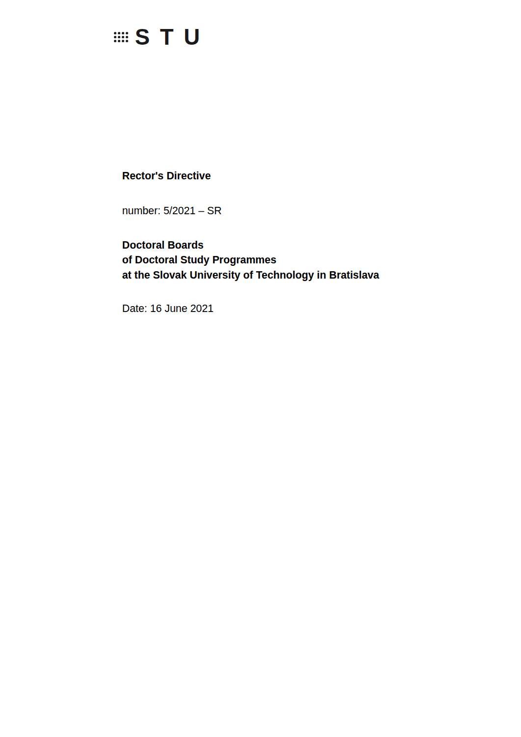S T U
Rector's Directive
number: 5/2021 – SR
Doctoral Boards
of Doctoral Study Programmes
at the Slovak University of Technology in Bratislava
Date: 16 June 2021